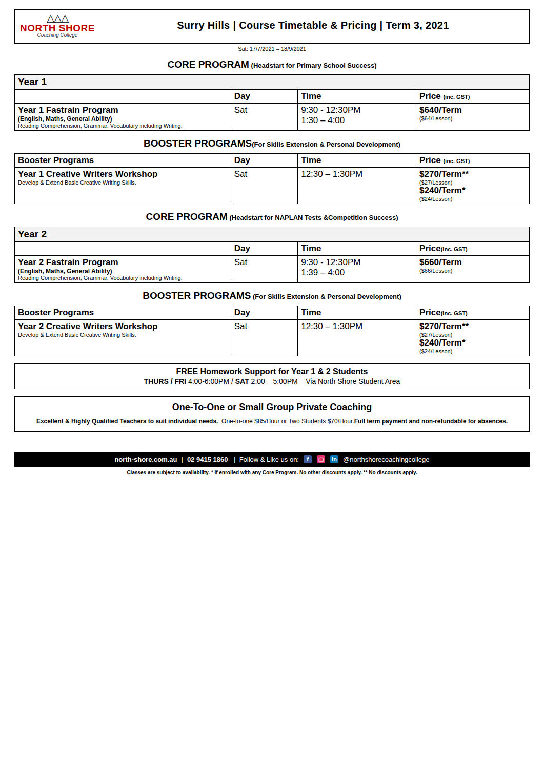△△△
NORTH SHORE
Coaching College
Surry Hills | Course Timetable & Pricing | Term 3, 2021
Sat: 17/7/2021 – 18/9/2021
CORE PROGRAM (Headstart for Primary School Success)
| Year 1 |
| | Day | Time | Price (inc. GST) |
| Year 1 Fastrain Program (English, Maths, General Ability) Reading Comprehension, Grammar, Vocabulary including Writing. | Sat | 9:30 - 12:30PM 1:30 – 4:00 | $640/Term ($64/Lesson) |
BOOSTER PROGRAMS(For Skills Extension & Personal Development)
| Booster Programs | Day | Time | Price (inc. GST) |
| Year 1 Creative Writers Workshop Develop & Extend Basic Creative Writing Skills. | Sat | 12:30 – 1:30PM | $270/Term** ($27/Lesson) $240/Term* ($24/Lesson) |
CORE PROGRAM (Headstart for NAPLAN Tests &Competition Success)
| Year 2 |
| | Day | Time | Price (inc. GST) |
| Year 2 Fastrain Program (English, Maths, General Ability) Reading Comprehension, Grammar, Vocabulary including Writing. | Sat | 9:30 - 12:30PM 1:39 – 4:00 | $660/Term ($66/Lesson) |
BOOSTER PROGRAMS (For Skills Extension & Personal Development)
| Booster Programs | Day | Time | Price (inc. GST) |
| Year 2 Creative Writers Workshop Develop & Extend Basic Creative Writing Skills. | Sat | 12:30 – 1:30PM | $270/Term** ($27/Lesson) $240/Term* ($24/Lesson) |
FREE Homework Support for Year 1 & 2 Students
THURS / FRI 4:00-6:00PM / SAT 2:00 – 5:00PM Via North Shore Student Area
One-To-One or Small Group Private Coaching
Excellent & Highly Qualified Teachers to suit individual needs. One-to-one $85/Hour or Two Students $70/Hour.Full term payment and non-refundable for absences.
north-shore.com.au | 02 9415 1860 | Follow & Like us on: f▢in @northshorecoachingcollege
Classes are subject to availability. * If enrolled with any Core Program. No other discounts apply. ** No discounts apply.